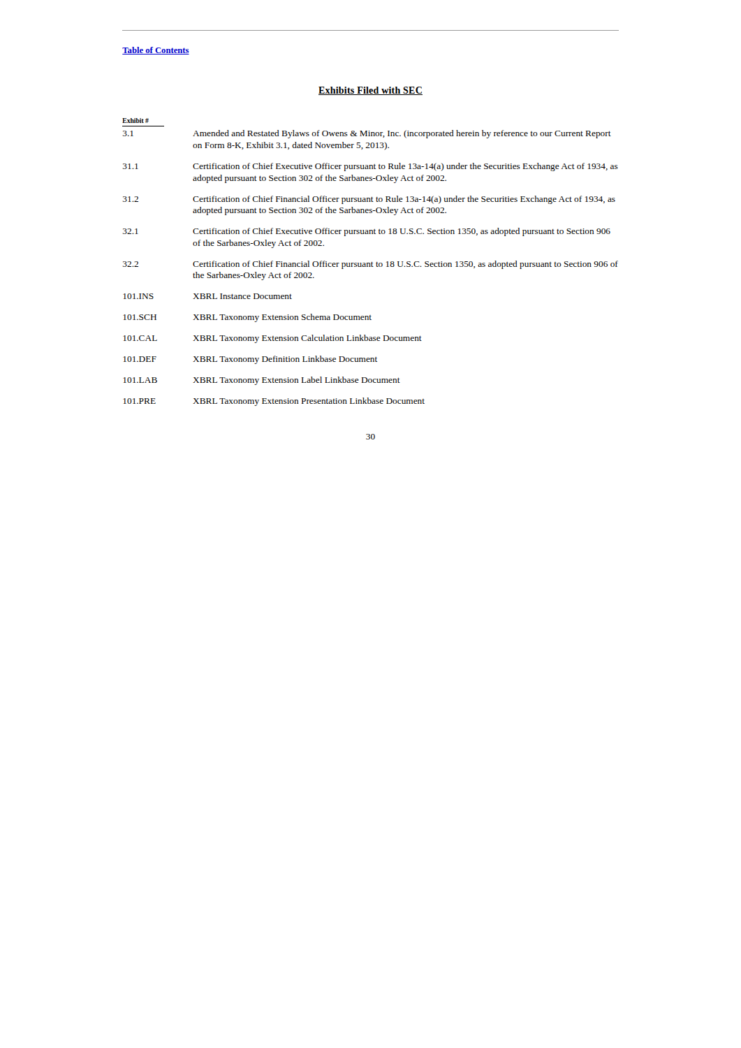Table of Contents
Exhibits Filed with SEC
| Exhibit # | |
| 3.1 | Amended and Restated Bylaws of Owens & Minor, Inc. (incorporated herein by reference to our Current Report on Form 8-K, Exhibit 3.1, dated November 5, 2013). |
| 31.1 | Certification of Chief Executive Officer pursuant to Rule 13a-14(a) under the Securities Exchange Act of 1934, as adopted pursuant to Section 302 of the Sarbanes-Oxley Act of 2002. |
| 31.2 | Certification of Chief Financial Officer pursuant to Rule 13a-14(a) under the Securities Exchange Act of 1934, as adopted pursuant to Section 302 of the Sarbanes-Oxley Act of 2002. |
| 32.1 | Certification of Chief Executive Officer pursuant to 18 U.S.C. Section 1350, as adopted pursuant to Section 906 of the Sarbanes-Oxley Act of 2002. |
| 32.2 | Certification of Chief Financial Officer pursuant to 18 U.S.C. Section 1350, as adopted pursuant to Section 906 of the Sarbanes-Oxley Act of 2002. |
| 101.INS | XBRL Instance Document |
| 101.SCH | XBRL Taxonomy Extension Schema Document |
| 101.CAL | XBRL Taxonomy Extension Calculation Linkbase Document |
| 101.DEF | XBRL Taxonomy Definition Linkbase Document |
| 101.LAB | XBRL Taxonomy Extension Label Linkbase Document |
| 101.PRE | XBRL Taxonomy Extension Presentation Linkbase Document |
30